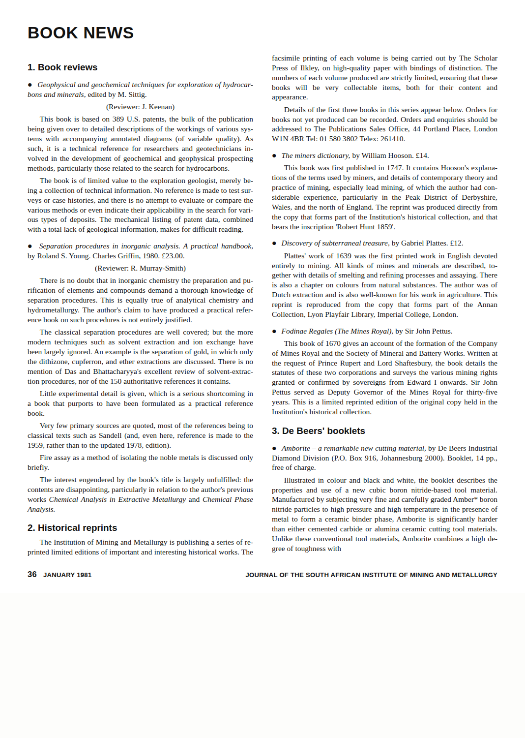BOOK NEWS
1. Book reviews
● Geophysical and geochemical techniques for exploration of hydrocarbons and minerals, edited by M. Sittig.
(Reviewer: J. Keenan)
This book is based on 389 U.S. patents, the bulk of the publication being given over to detailed descriptions of the workings of various systems with accompanying annotated diagrams (of variable quality). As such, it is a technical reference for researchers and geotechnicians involved in the development of geochemical and geophysical prospecting methods, particularly those related to the search for hydrocarbons.
The book is of limited value to the exploration geologist, merely being a collection of technical information. No reference is made to test surveys or case histories, and there is no attempt to evaluate or compare the various methods or even indicate their applicability in the search for various types of deposits. The mechanical listing of patent data, combined with a total lack of geological information, makes for difficult reading.
● Separation procedures in inorganic analysis. A practical handbook, by Roland S. Young. Charles Griffin, 1980. £23.00.
(Reviewer: R. Murray-Smith)
There is no doubt that in inorganic chemistry the preparation and purification of elements and compounds demand a thorough knowledge of separation procedures. This is equally true of analytical chemistry and hydrometallurgy. The author's claim to have produced a practical reference book on such procedures is not entirely justified.
The classical separation procedures are well covered; but the more modern techniques such as solvent extraction and ion exchange have been largely ignored. An example is the separation of gold, in which only the dithizone, cupferron, and ether extractions are discussed. There is no mention of Das and Bhattacharyya's excellent review of solvent-extraction procedures, nor of the 150 authoritative references it contains.
Little experimental detail is given, which is a serious shortcoming in a book that purports to have been formulated as a practical reference book.
Very few primary sources are quoted, most of the references being to classical texts such as Sandell (and, even here, reference is made to the 1959, rather than to the updated 1978, edition).
Fire assay as a method of isolating the noble metals is discussed only briefly.
The interest engendered by the book's title is largely unfulfilled: the contents are disappointing, particularly in relation to the author's previous works Chemical Analysis in Extractive Metallurgy and Chemical Phase Analysis.
2. Historical reprints
The Institution of Mining and Metallurgy is publishing a series of reprinted limited editions of important and interesting historical works. The facsimile printing of each volume is being carried out by The Scholar Press of Ilkley, on high-quality paper with bindings of distinction. The numbers of each volume produced are strictly limited, ensuring that these books will be very collectable items, both for their content and appearance.
Details of the first three books in this series appear below. Orders for books not yet produced can be recorded. Orders and enquiries should be addressed to The Publications Sales Office, 44 Portland Place, London W1N 4BR Tel: 01 580 3802 Telex: 261410.
● The miners dictionary, by William Hooson. £14.
This book was first published in 1747. It contains Hooson's explanations of the terms used by miners, and details of contemporary theory and practice of mining, especially lead mining, of which the author had considerable experience, particularly in the Peak District of Derbyshire, Wales, and the north of England. The reprint was produced directly from the copy that forms part of the Institution's historical collection, and that bears the inscription 'Robert Hunt 1859'.
● Discovery of subterraneal treasure, by Gabriel Plattes. £12.
Plattes' work of 1639 was the first printed work in English devoted entirely to mining. All kinds of mines and minerals are described, together with details of smelting and refining processes and assaying. There is also a chapter on colours from natural substances. The author was of Dutch extraction and is also well-known for his work in agriculture. This reprint is reproduced from the copy that forms part of the Annan Collection, Lyon Playfair Library, Imperial College, London.
● Fodinae Regales (The Mines Royal), by Sir John Pettus.
This book of 1670 gives an account of the formation of the Company of Mines Royal and the Society of Mineral and Battery Works. Written at the request of Prince Rupert and Lord Shaftesbury, the book details the statutes of these two corporations and surveys the various mining rights granted or confirmed by sovereigns from Edward I onwards. Sir John Pettus served as Deputy Governor of the Mines Royal for thirty-five years. This is a limited reprinted edition of the original copy held in the Institution's historical collection.
3. De Beers' booklets
● Amborite – a remarkable new cutting material, by De Beers Industrial Diamond Division (P.O. Box 916, Johannesburg 2000). Booklet, 14 pp., free of charge.
Illustrated in colour and black and white, the booklet describes the properties and use of a new cubic boron nitride-based tool material. Manufactured by subjecting very fine and carefully graded Amber* boron nitride particles to high pressure and high temperature in the presence of metal to form a ceramic binder phase, Amborite is significantly harder than either cemented carbide or alumina ceramic cutting tool materials. Unlike these conventional tool materials, Amborite combines a high degree of toughness with
36 JANUARY 1981
JOURNAL OF THE SOUTH AFRICAN INSTITUTE OF MINING AND METALLURGY